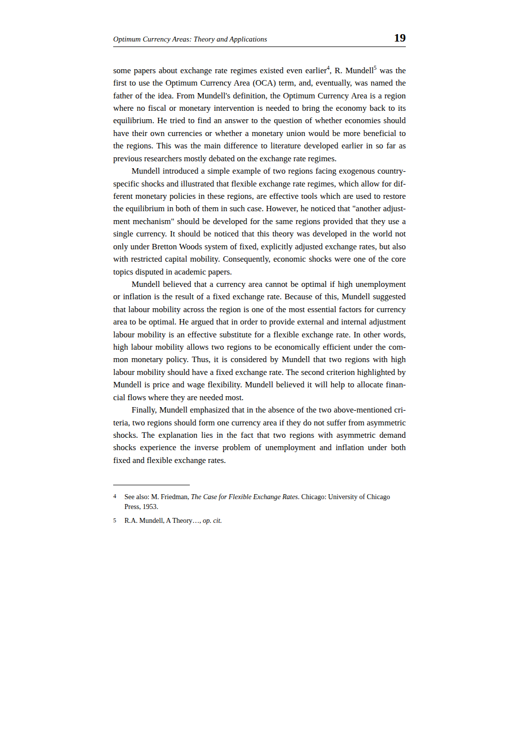Optimum Currency Areas: Theory and Applications 19
some papers about exchange rate regimes existed even earlier4, R. Mundell5 was the first to use the Optimum Currency Area (OCA) term, and, eventually, was named the father of the idea. From Mundell's definition, the Optimum Currency Area is a region where no fiscal or monetary intervention is needed to bring the economy back to its equilibrium. He tried to find an answer to the question of whether economies should have their own currencies or whether a monetary union would be more beneficial to the regions. This was the main difference to literature developed earlier in so far as previous researchers mostly debated on the exchange rate regimes.
Mundell introduced a simple example of two regions facing exogenous country-specific shocks and illustrated that flexible exchange rate regimes, which allow for different monetary policies in these regions, are effective tools which are used to restore the equilibrium in both of them in such case. However, he noticed that "another adjustment mechanism" should be developed for the same regions provided that they use a single currency. It should be noticed that this theory was developed in the world not only under Bretton Woods system of fixed, explicitly adjusted exchange rates, but also with restricted capital mobility. Consequently, economic shocks were one of the core topics disputed in academic papers.
Mundell believed that a currency area cannot be optimal if high unemployment or inflation is the result of a fixed exchange rate. Because of this, Mundell suggested that labour mobility across the region is one of the most essential factors for currency area to be optimal. He argued that in order to provide external and internal adjustment labour mobility is an effective substitute for a flexible exchange rate. In other words, high labour mobility allows two regions to be economically efficient under the common monetary policy. Thus, it is considered by Mundell that two regions with high labour mobility should have a fixed exchange rate. The second criterion highlighted by Mundell is price and wage flexibility. Mundell believed it will help to allocate financial flows where they are needed most.
Finally, Mundell emphasized that in the absence of the two above-mentioned criteria, two regions should form one currency area if they do not suffer from asymmetric shocks. The explanation lies in the fact that two regions with asymmetric demand shocks experience the inverse problem of unemployment and inflation under both fixed and flexible exchange rates.
4 See also: M. Friedman, The Case for Flexible Exchange Rates. Chicago: University of Chicago Press, 1953.
5 R.A. Mundell, A Theory…, op. cit.